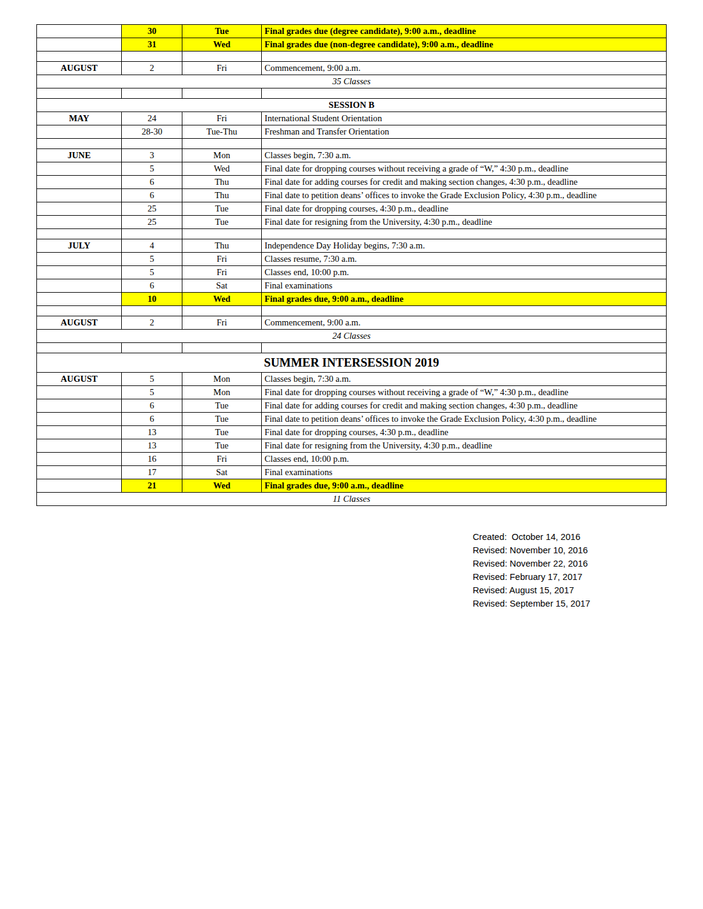| | 30 | Tue | Final grades due (degree candidate), 9:00 a.m., deadline |
| | 31 | Wed | Final grades due (non-degree candidate), 9:00 a.m., deadline |
| AUGUST | 2 | Fri | Commencement, 9:00 a.m. |
| 35 Classes |
| SESSION B |
| MAY | 24 | Fri | International Student Orientation |
| | 28-30 | Tue-Thu | Freshman and Transfer Orientation |
| JUNE | 3 | Mon | Classes begin, 7:30 a.m. |
| | 5 | Wed | Final date for dropping courses without receiving a grade of “W,” 4:30 p.m., deadline |
| | 6 | Thu | Final date for adding courses for credit and making section changes, 4:30 p.m., deadline |
| | 6 | Thu | Final date to petition deans’ offices to invoke the Grade Exclusion Policy, 4:30 p.m., deadline |
| | 25 | Tue | Final date for dropping courses, 4:30 p.m., deadline |
| | 25 | Tue | Final date for resigning from the University, 4:30 p.m., deadline |
| JULY | 4 | Thu | Independence Day Holiday begins, 7:30 a.m. |
| | 5 | Fri | Classes resume, 7:30 a.m. |
| | 5 | Fri | Classes end, 10:00 p.m. |
| | 6 | Sat | Final examinations |
| | 10 | Wed | Final grades due, 9:00 a.m., deadline |
| AUGUST | 2 | Fri | Commencement, 9:00 a.m. |
| 24 Classes |
| SUMMER INTERSESSION 2019 |
| AUGUST | 5 | Mon | Classes begin, 7:30 a.m. |
| | 5 | Mon | Final date for dropping courses without receiving a grade of “W,” 4:30 p.m., deadline |
| | 6 | Tue | Final date for adding courses for credit and making section changes, 4:30 p.m., deadline |
| | 6 | Tue | Final date to petition deans’ offices to invoke the Grade Exclusion Policy, 4:30 p.m., deadline |
| | 13 | Tue | Final date for dropping courses, 4:30 p.m., deadline |
| | 13 | Tue | Final date for resigning from the University, 4:30 p.m., deadline |
| | 16 | Fri | Classes end, 10:00 p.m. |
| | 17 | Sat | Final examinations |
| | 21 | Wed | Final grades due, 9:00 a.m., deadline |
| 11 Classes |
Created: October 14, 2016
Revised: November 10, 2016
Revised: November 22, 2016
Revised: February 17, 2017
Revised: August 15, 2017
Revised: September 15, 2017